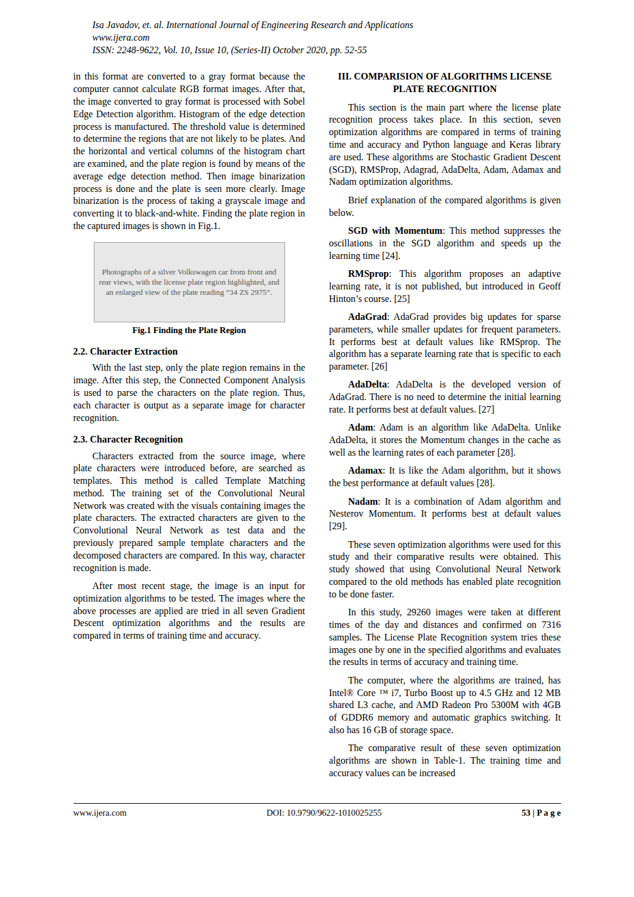Isa Javadov, et. al. International Journal of Engineering Research and Applications
www.ijera.com
ISSN: 2248-9622, Vol. 10, Issue 10, (Series-II) October 2020, pp. 52-55
in this format are converted to a gray format because the computer cannot calculate RGB format images. After that, the image converted to gray format is processed with Sobel Edge Detection algorithm. Histogram of the edge detection process is manufactured. The threshold value is determined to determine the regions that are not likely to be plates. And the horizontal and vertical columns of the histogram chart are examined, and the plate region is found by means of the average edge detection method. Then image binarization process is done and the plate is seen more clearly. Image binarization is the process of taking a grayscale image and converting it to black-and-white. Finding the plate region in the captured images is shown in Fig.1.
Photographs of a silver Volkswagen car from front and rear views, with the license plate region highlighted, and an enlarged view of the plate reading “34 ZS 2975”.
Fig.1 Finding the Plate Region
2.2. Character Extraction
With the last step, only the plate region remains in the image. After this step, the Connected Component Analysis is used to parse the characters on the plate region. Thus, each character is output as a separate image for character recognition.
2.3. Character Recognition
Characters extracted from the source image, where plate characters were introduced before, are searched as templates. This method is called Template Matching method. The training set of the Convolutional Neural Network was created with the visuals containing images the plate characters. The extracted characters are given to the Convolutional Neural Network as test data and the previously prepared sample template characters and the decomposed characters are compared. In this way, character recognition is made.
After most recent stage, the image is an input for optimization algorithms to be tested. The images where the above processes are applied are tried in all seven Gradient Descent optimization algorithms and the results are compared in terms of training time and accuracy.
III. Comparision of Algorithms License Plate Recognition
This section is the main part where the license plate recognition process takes place. In this section, seven optimization algorithms are compared in terms of training time and accuracy and Python language and Keras library are used. These algorithms are Stochastic Gradient Descent (SGD), RMSProp, Adagrad, AdaDelta, Adam, Adamax and Nadam optimization algorithms.
Brief explanation of the compared algorithms is given below.
SGD with Momentum: This method suppresses the oscillations in the SGD algorithm and speeds up the learning time [24].
RMSprop: This algorithm proposes an adaptive learning rate, it is not published, but introduced in Geoff Hinton’s course. [25]
AdaGrad: AdaGrad provides big updates for sparse parameters, while smaller updates for frequent parameters. It performs best at default values like RMSprop. The algorithm has a separate learning rate that is specific to each parameter. [26]
AdaDelta: AdaDelta is the developed version of AdaGrad. There is no need to determine the initial learning rate. It performs best at default values. [27]
Adam: Adam is an algorithm like AdaDelta. Unlike AdaDelta, it stores the Momentum changes in the cache as well as the learning rates of each parameter [28].
Adamax: It is like the Adam algorithm, but it shows the best performance at default values [28].
Nadam: It is a combination of Adam algorithm and Nesterov Momentum. It performs best at default values [29].
These seven optimization algorithms were used for this study and their comparative results were obtained. This study showed that using Convolutional Neural Network compared to the old methods has enabled plate recognition to be done faster.
In this study, 29260 images were taken at different times of the day and distances and confirmed on 7316 samples. The License Plate Recognition system tries these images one by one in the specified algorithms and evaluates the results in terms of accuracy and training time.
The computer, where the algorithms are trained, has Intel® Core ™ i7, Turbo Boost up to 4.5 GHz and 12 MB shared L3 cache, and AMD Radeon Pro 5300M with 4GB of GDDR6 memory and automatic graphics switching. It also has 16 GB of storage space.
The comparative result of these seven optimization algorithms are shown in Table-1. The training time and accuracy values can be increased
www.ijera.com DOI: 10.9790/9622-1010025255 53 | P a g e